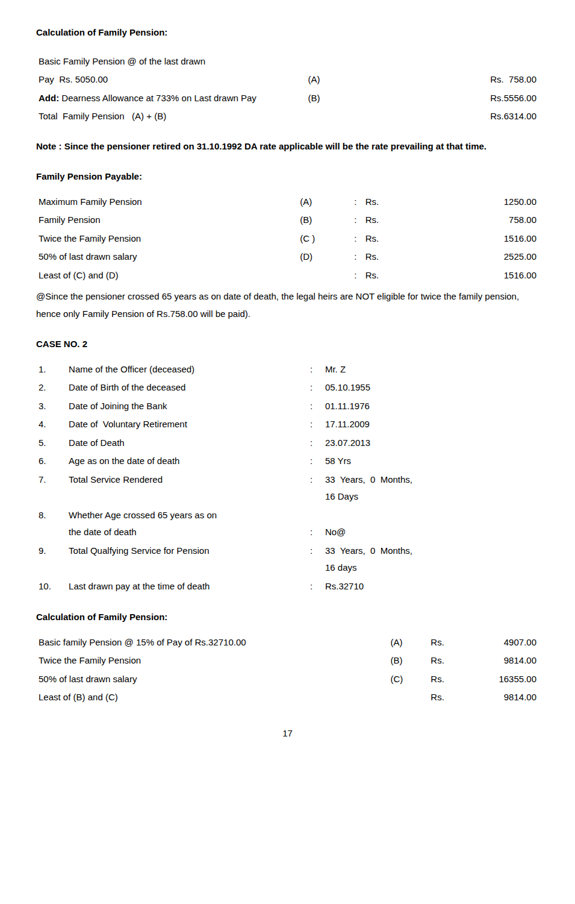Calculation of Family Pension:
| Basic Family Pension @ of the last drawn | | | |
| Pay Rs. 5050.00 | (A) | | Rs. 758.00 |
| Add: Dearness Allowance at 733% on Last drawn Pay | (B) | | Rs.5556.00 |
| Total Family Pension (A) + (B) | | | Rs.6314.00 |
Note : Since the pensioner retired on 31.10.1992 DA rate applicable will be the rate prevailing at that time.
Family Pension Payable:
| Maximum Family Pension | (A) | : | Rs. | 1250.00 |
| Family Pension | (B) | : | Rs. | 758.00 |
| Twice the Family Pension | (C ) | : | Rs. | 1516.00 |
| 50% of last drawn salary | (D) | : | Rs. | 2525.00 |
| Least of (C) and (D) | | : | Rs. | 1516.00 |
@Since the pensioner crossed 65 years as on date of death, the legal heirs are NOT eligible for twice the family pension, hence only Family Pension of Rs.758.00 will be paid).
CASE NO. 2
| 1. | Name of the Officer (deceased) | : | Mr. Z |
| 2. | Date of Birth of the deceased | : | 05.10.1955 |
| 3. | Date of Joining the Bank | : | 01.11.1976 |
| 4. | Date of Voluntary Retirement | : | 17.11.2009 |
| 5. | Date of Death | : | 23.07.2013 |
| 6. | Age as on the date of death | : | 58 Yrs |
| 7. | Total Service Rendered | : | 33 Years, 0 Months, 16 Days |
| 8. | Whether Age crossed 65 years as on the date of death | : | No@ |
| 9. | Total Qualfying Service for Pension | : | 33 Years, 0 Months, 16 days |
| 10. | Last drawn pay at the time of death | : | Rs.32710 |
Calculation of Family Pension:
| Basic family Pension @ 15% of Pay of Rs.32710.00 | (A) | Rs. | 4907.00 |
| Twice the Family Pension | (B) | Rs. | 9814.00 |
| 50% of last drawn salary | (C) | Rs. | 16355.00 |
| Least of (B) and (C) | | Rs. | 9814.00 |
17